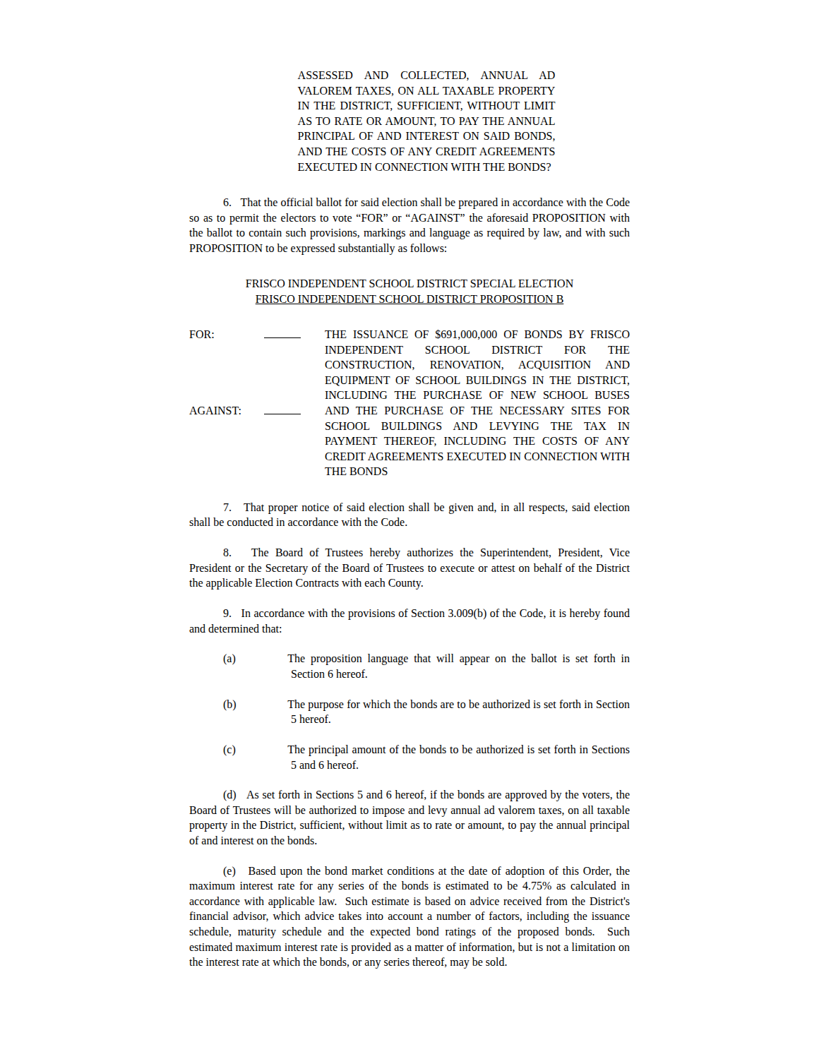ASSESSED AND COLLECTED, ANNUAL AD VALOREM TAXES, ON ALL TAXABLE PROPERTY IN THE DISTRICT, SUFFICIENT, WITHOUT LIMIT AS TO RATE OR AMOUNT, TO PAY THE ANNUAL PRINCIPAL OF AND INTEREST ON SAID BONDS, AND THE COSTS OF ANY CREDIT AGREEMENTS EXECUTED IN CONNECTION WITH THE BONDS?
6. That the official ballot for said election shall be prepared in accordance with the Code so as to permit the electors to vote “FOR” or “AGAINST” the aforesaid PROPOSITION with the ballot to contain such provisions, markings and language as required by law, and with such PROPOSITION to be expressed substantially as follows:
FRISCO INDEPENDENT SCHOOL DISTRICT SPECIAL ELECTION
FRISCO INDEPENDENT SCHOOL DISTRICT PROPOSITION B
| FOR: | | THE ISSUANCE OF $691,000,000 OF BONDS BY FRISCO INDEPENDENT SCHOOL DISTRICT FOR THE CONSTRUCTION, RENOVATION, ACQUISITION AND EQUIPMENT OF SCHOOL BUILDINGS IN THE DISTRICT, INCLUDING THE PURCHASE OF NEW SCHOOL BUSES AND THE PURCHASE OF THE NECESSARY SITES FOR SCHOOL BUILDINGS AND LEVYING THE TAX IN PAYMENT THEREOF, INCLUDING THE COSTS OF ANY CREDIT AGREEMENTS EXECUTED IN CONNECTION WITH THE BONDS |
| AGAINST: | |
7. That proper notice of said election shall be given and, in all respects, said election shall be conducted in accordance with the Code.
8. The Board of Trustees hereby authorizes the Superintendent, President, Vice President or the Secretary of the Board of Trustees to execute or attest on behalf of the District the applicable Election Contracts with each County.
9. In accordance with the provisions of Section 3.009(b) of the Code, it is hereby found and determined that:
(a) The proposition language that will appear on the ballot is set forth in Section 6 hereof.
(b) The purpose for which the bonds are to be authorized is set forth in Section 5 hereof.
(c) The principal amount of the bonds to be authorized is set forth in Sections 5 and 6 hereof.
(d) As set forth in Sections 5 and 6 hereof, if the bonds are approved by the voters, the Board of Trustees will be authorized to impose and levy annual ad valorem taxes, on all taxable property in the District, sufficient, without limit as to rate or amount, to pay the annual principal of and interest on the bonds.
(e) Based upon the bond market conditions at the date of adoption of this Order, the maximum interest rate for any series of the bonds is estimated to be 4.75% as calculated in accordance with applicable law. Such estimate is based on advice received from the District's financial advisor, which advice takes into account a number of factors, including the issuance schedule, maturity schedule and the expected bond ratings of the proposed bonds. Such estimated maximum interest rate is provided as a matter of information, but is not a limitation on the interest rate at which the bonds, or any series thereof, may be sold.